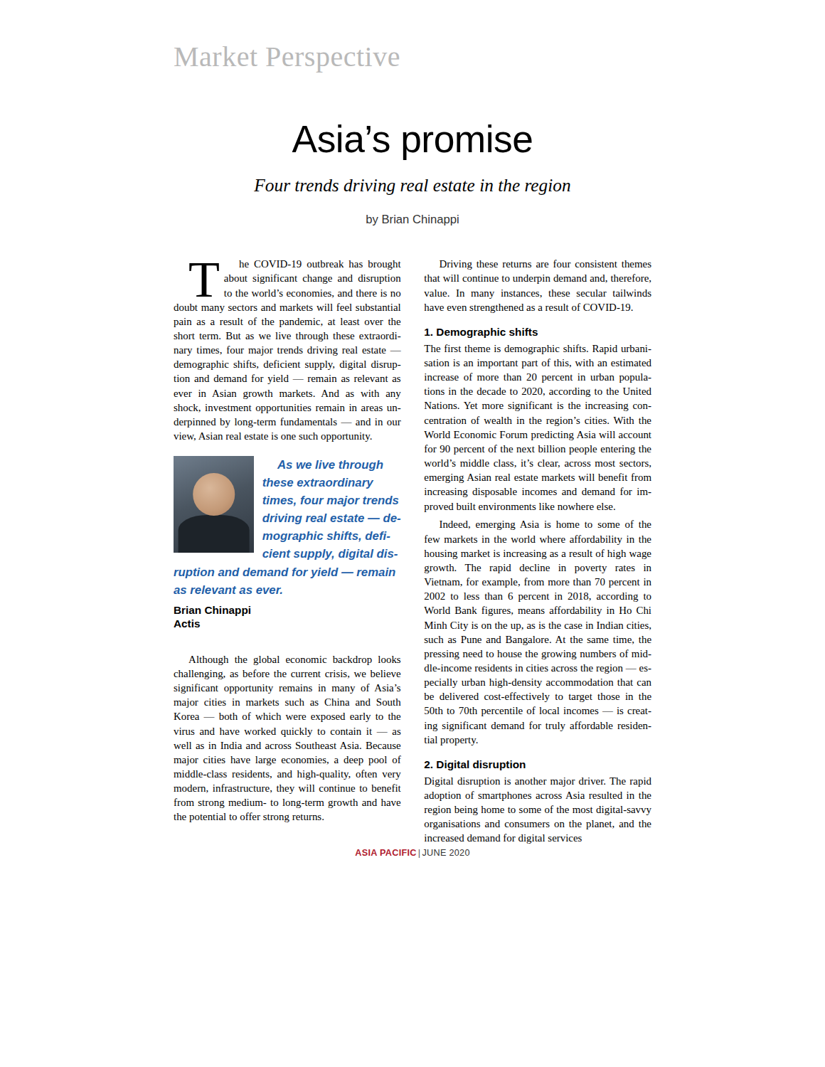Market Perspective
Asia’s promise
Four trends driving real estate in the region
by Brian Chinappi
The COVID-19 outbreak has brought about significant change and disruption to the world’s economies, and there is no doubt many sectors and markets will feel substantial pain as a result of the pandemic, at least over the short term. But as we live through these extraordinary times, four major trends driving real estate — demographic shifts, deficient supply, digital disruption and demand for yield — remain as relevant as ever in Asian growth markets. And as with any shock, investment opportunities remain in areas underpinned by long-term fundamentals — and in our view, Asian real estate is one such opportunity.
As we live through these extraordinary times, four major trends driving real estate — demographic shifts, deficient supply, digital disruption and demand for yield — remain as relevant as ever.
Brian Chinappi
Actis
Although the global economic backdrop looks challenging, as before the current crisis, we believe significant opportunity remains in many of Asia’s major cities in markets such as China and South Korea — both of which were exposed early to the virus and have worked quickly to contain it — as well as in India and across Southeast Asia. Because major cities have large economies, a deep pool of middle-class residents, and high-quality, often very modern, infrastructure, they will continue to benefit from strong medium- to long-term growth and have the potential to offer strong returns.
Driving these returns are four consistent themes that will continue to underpin demand and, therefore, value. In many instances, these secular tailwinds have even strengthened as a result of COVID-19.
1. Demographic shifts
The first theme is demographic shifts. Rapid urbanisation is an important part of this, with an estimated increase of more than 20 percent in urban populations in the decade to 2020, according to the United Nations. Yet more significant is the increasing concentration of wealth in the region’s cities. With the World Economic Forum predicting Asia will account for 90 percent of the next billion people entering the world’s middle class, it’s clear, across most sectors, emerging Asian real estate markets will benefit from increasing disposable incomes and demand for improved built environments like nowhere else.
Indeed, emerging Asia is home to some of the few markets in the world where affordability in the housing market is increasing as a result of high wage growth. The rapid decline in poverty rates in Vietnam, for example, from more than 70 percent in 2002 to less than 6 percent in 2018, according to World Bank figures, means affordability in Ho Chi Minh City is on the up, as is the case in Indian cities, such as Pune and Bangalore. At the same time, the pressing need to house the growing numbers of middle-income residents in cities across the region — especially urban high-density accommodation that can be delivered cost-effectively to target those in the 50th to 70th percentile of local incomes — is creating significant demand for truly affordable residential property.
2. Digital disruption
Digital disruption is another major driver. The rapid adoption of smartphones across Asia resulted in the region being home to some of the most digital-savvy organisations and consumers on the planet, and the increased demand for digital services
ASIA PACIFIC|JUNE 2020